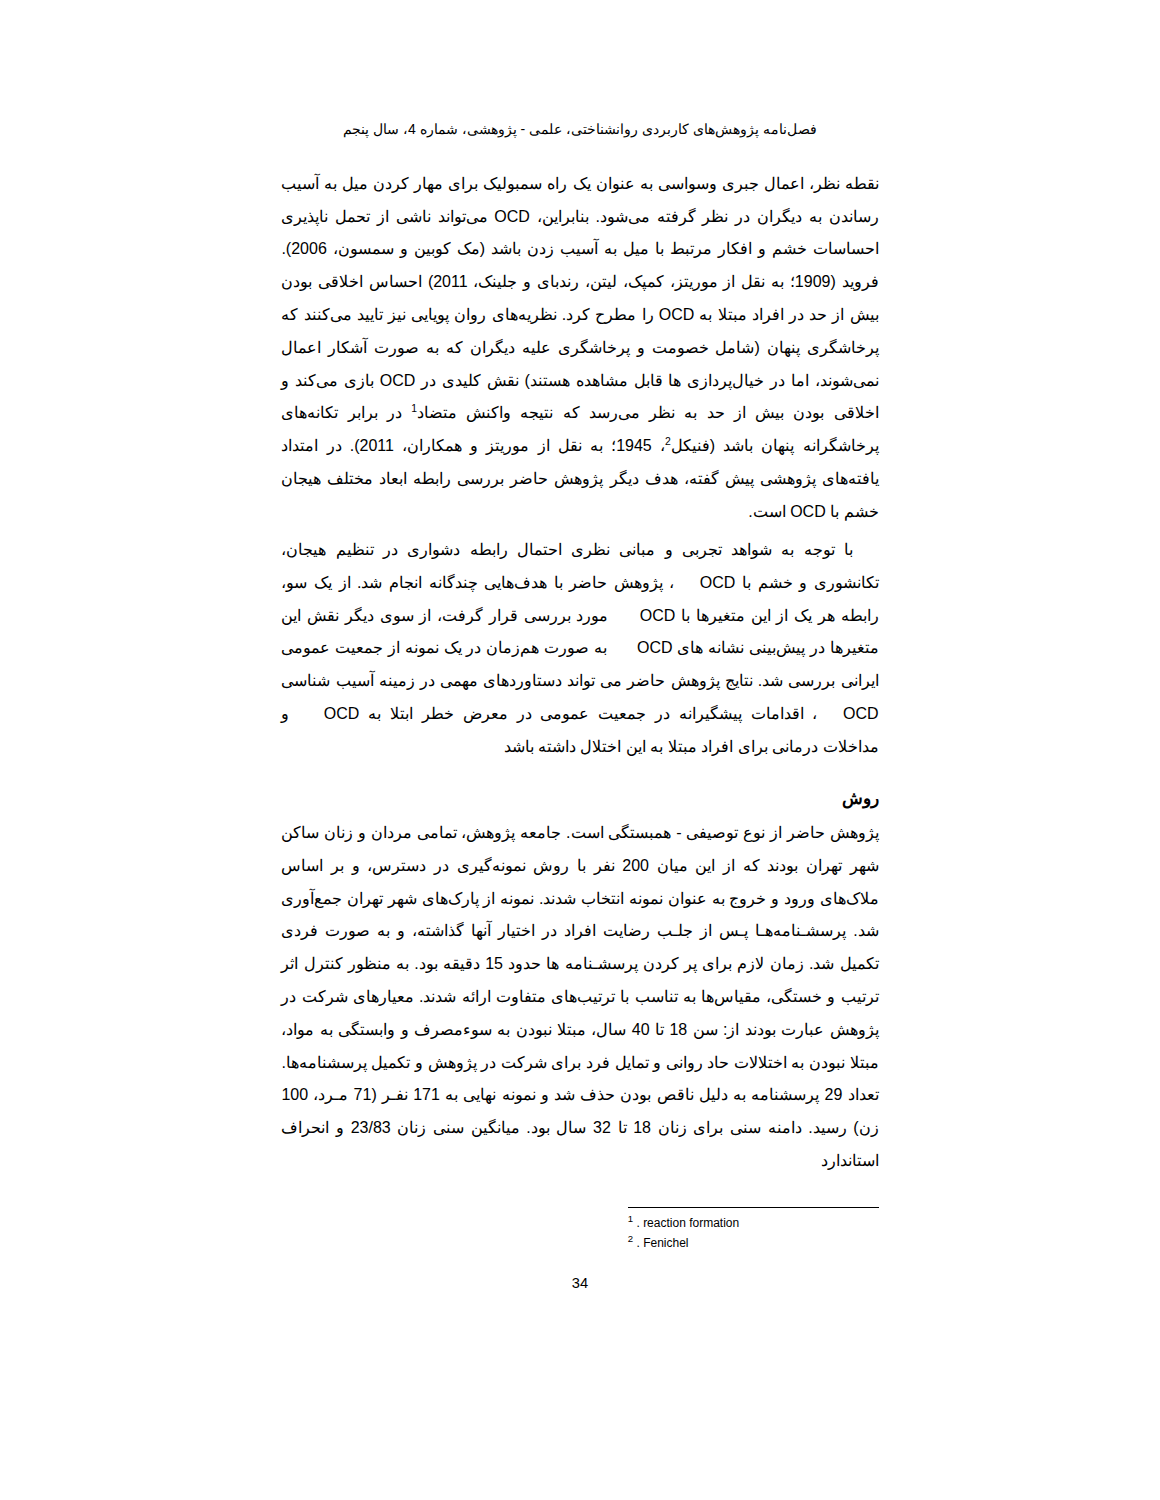فصل‌نامه پژوهش‌های کاربردی روانشناختی، علمی - پژوهشی، شماره 4، سال پنجم
نقطه نظر، اعمال جبری وسواسی به عنوان یک راه سمبولیک برای مهار کردن میل به آسیب رساندن به دیگران در نظر گرفته می‌شود. بنابراین، OCD می‌تواند ناشی از تحمل ناپذیری احساسات خشم و افکار مرتبط با میل به آسیب زدن باشد (مک کوبین و سمسون، 2006). فروید (1909؛ به نقل از موریتز، کمپک، لیتن، رندبای و جلینک، 2011) احساس اخلاقی بودن بیش از حد در افراد مبتلا به OCD را مطرح کرد. نظریه‌های روان پویایی نیز تایید می‌کنند که پرخاشگری پنهان (شامل خصومت و پرخاشگری علیه دیگران که به صورت آشکار اعمال نمی‌شوند، اما در خیال‌پردازی ها قابل مشاهده هستند) نقش کلیدی در OCD بازی می‌کند و اخلاقی بودن بیش از حد به نظر می‌رسد که نتیجه واکنش متضاد1 در برابر تکانه‌های پرخاشگرانه پنهان باشد (فنیکل2، 1945؛ به نقل از موریتز و همکاران، 2011). در امتداد یافته‌های پژوهشی پیش گفته، هدف دیگر پژوهش حاضر بررسی رابطه ابعاد مختلف هیجان خشم با OCD است.
با توجه به شواهد تجربی و مبانی نظری احتمال رابطه دشواری در تنظیم هیجان، تکانشوری و خشم با OCD، پژوهش حاضر با هدف‌هایی چندگانه انجام شد. از یک سو، رابطه هر یک از این متغیرها با OCD مورد بررسی قرار گرفت، از سوی دیگر نقش این متغیرها در پیش‌بینی نشانه های OCD به صورت هم‌زمان در یک نمونه از جمعیت عمومی ایرانی بررسی شد. نتایج پژوهش حاضر می تواند دستاوردهای مهمی در زمینه آسیب شناسی OCD، اقدامات پیشگیرانه در جمعیت عمومی در معرض خطر ابتلا به OCD و مداخلات درمانی برای افراد مبتلا به این اختلال داشته باشد
روش
پژوهش حاضر از نوع توصیفی - همبستگی است. جامعه پژوهش، تمامی مردان و زنان ساکن شهر تهران بودند که از این میان 200 نفر با روش نمونه‌گیری در دسترس، و بر اساس ملاک‌های ورود و خروج به عنوان نمونه انتخاب شدند. نمونه از پارک‌های شهر تهران جمع‌آوری شد. پرسشـنامه‌هـا پـس از جلـب رضایت افراد در اختیار آنها گذاشته، و به صورت فردی تکمیل شد. زمان لازم برای پر کردن پرسشـنامه ها حدود 15 دقیقه بود. به منظور کنترل اثر ترتیب و خستگی، مقیاس‌ها به تناسب با ترتیب‌های متفاوت ارائه شدند. معیارهای شرکت در پژوهش عبارت بودند از: سن 18 تا 40 سال، مبتلا نبودن به سوءمصرف و وابستگی به مواد، مبتلا نبودن به اختلالات حاد روانی و تمایل فرد برای شرکت در پژوهش و تکمیل پرسشنامه‌ها. تعداد 29 پرسشنامه به دلیل ناقص بودن حذف شد و نمونه نهایی به 171 نفـر (71 مـرد، 100 زن) رسید. دامنه سنی برای زنان 18 تا 32 سال بود. میانگین سنی زنان 23/83 و انحراف استاندارد
1 . reaction formation
2 . Fenichel
34